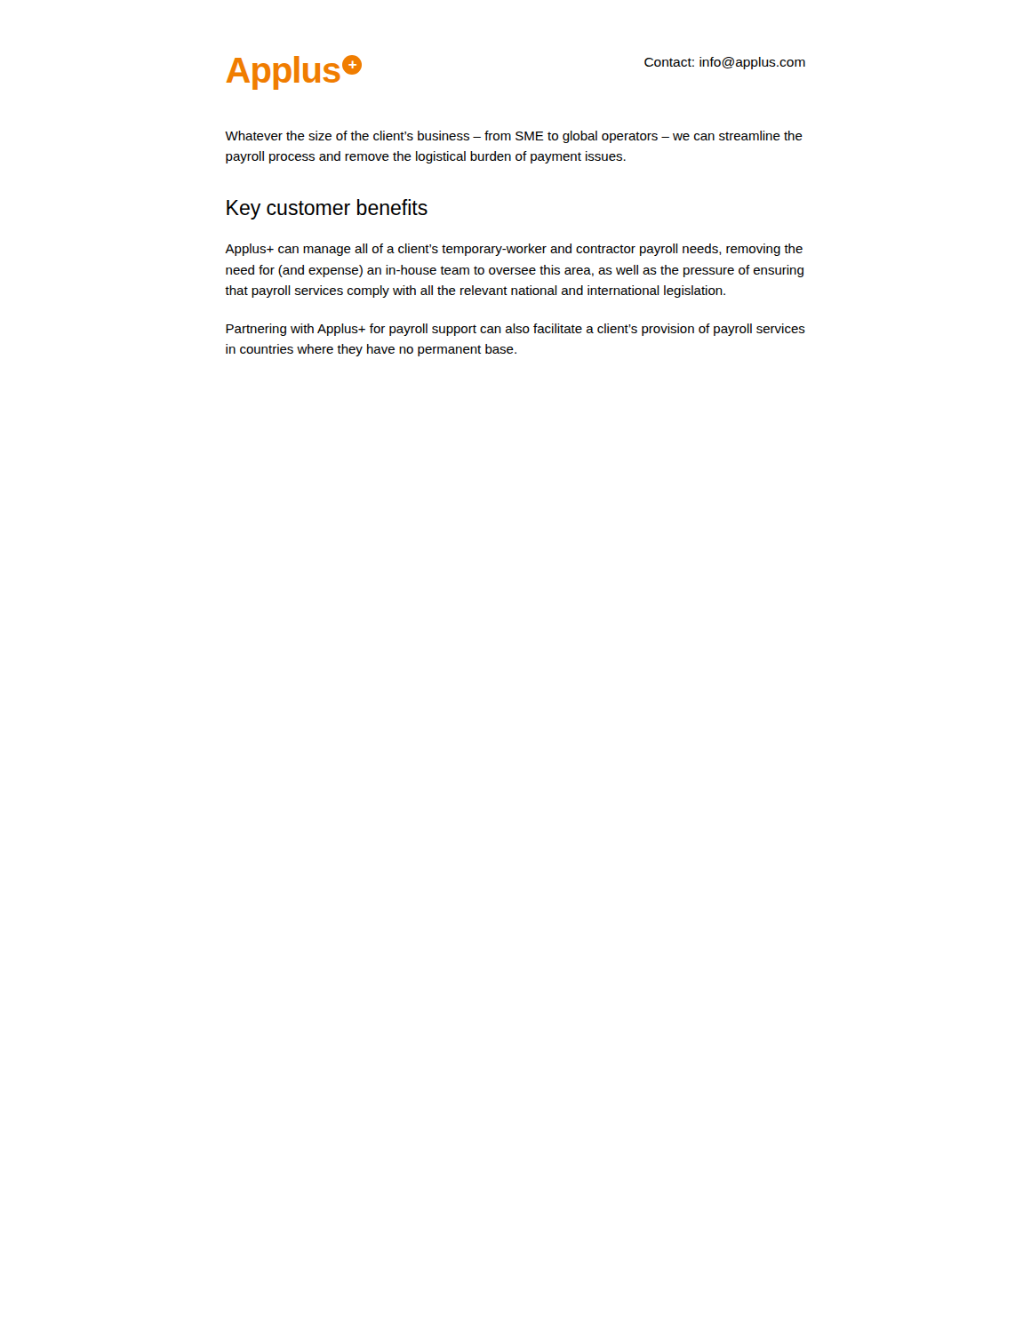Applus+
Contact: info@applus.com
Whatever the size of the client’s business – from SME to global operators – we can streamline the payroll process and remove the logistical burden of payment issues.
Key customer benefits
Applus+ can manage all of a client’s temporary-worker and contractor payroll needs, removing the need for (and expense) an in-house team to oversee this area, as well as the pressure of ensuring that payroll services comply with all the relevant national and international legislation.
Partnering with Applus+ for payroll support can also facilitate a client’s provision of payroll services in countries where they have no permanent base.